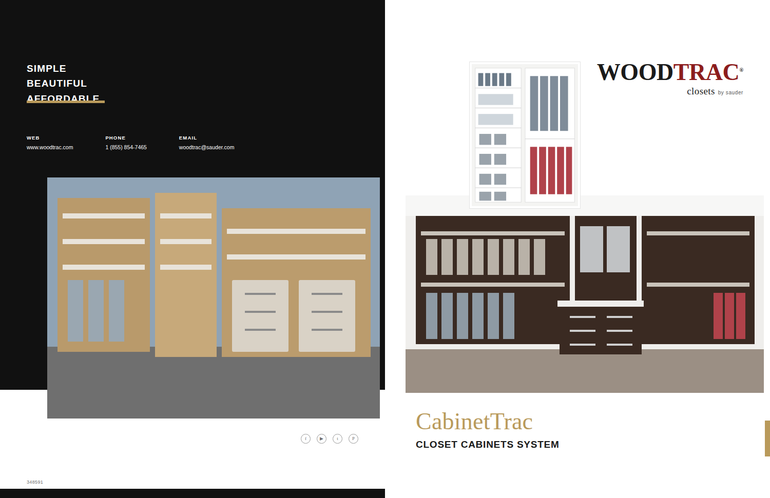Simple
Beautiful
Affordable
Web
www.woodtrac.com
Phone
1 (855) 854-7465
Email
woodtrac@sauder.com
f ▶ t P
348591
WOOD TRAC®
closetsby sauder
CabinetTrac
Closet Cabinets System